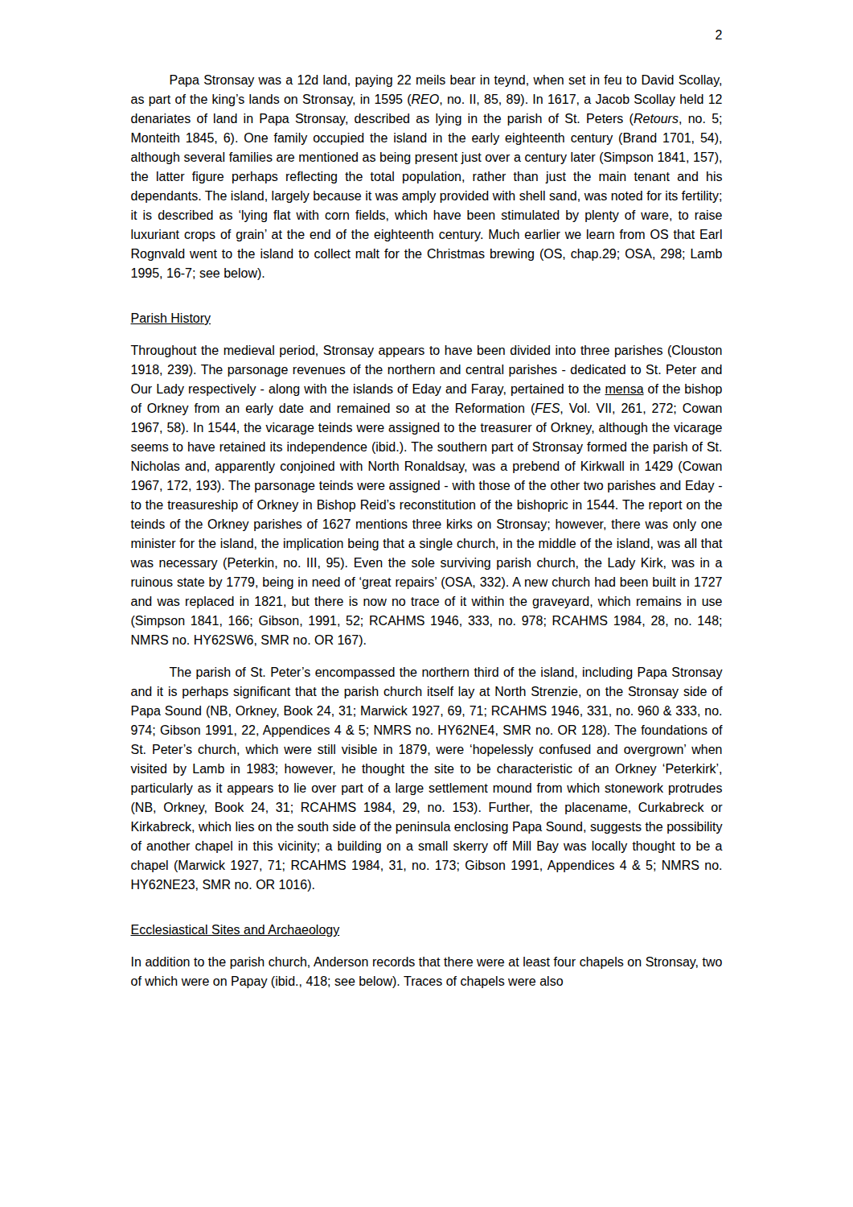2
Papa Stronsay was a 12d land, paying 22 meils bear in teynd, when set in feu to David Scollay, as part of the king’s lands on Stronsay, in 1595 (REO, no. II, 85, 89). In 1617, a Jacob Scollay held 12 denariates of land in Papa Stronsay, described as lying in the parish of St. Peters (Retours, no. 5; Monteith 1845, 6). One family occupied the island in the early eighteenth century (Brand 1701, 54), although several families are mentioned as being present just over a century later (Simpson 1841, 157), the latter figure perhaps reflecting the total population, rather than just the main tenant and his dependants. The island, largely because it was amply provided with shell sand, was noted for its fertility; it is described as ‘lying flat with corn fields, which have been stimulated by plenty of ware, to raise luxuriant crops of grain’ at the end of the eighteenth century. Much earlier we learn from OS that Earl Rognvald went to the island to collect malt for the Christmas brewing (OS, chap.29; OSA, 298; Lamb 1995, 16-7; see below).
Parish History
Throughout the medieval period, Stronsay appears to have been divided into three parishes (Clouston 1918, 239). The parsonage revenues of the northern and central parishes - dedicated to St. Peter and Our Lady respectively - along with the islands of Eday and Faray, pertained to the mensa of the bishop of Orkney from an early date and remained so at the Reformation (FES, Vol. VII, 261, 272; Cowan 1967, 58). In 1544, the vicarage teinds were assigned to the treasurer of Orkney, although the vicarage seems to have retained its independence (ibid.). The southern part of Stronsay formed the parish of St. Nicholas and, apparently conjoined with North Ronaldsay, was a prebend of Kirkwall in 1429 (Cowan 1967, 172, 193). The parsonage teinds were assigned - with those of the other two parishes and Eday - to the treasureship of Orkney in Bishop Reid’s reconstitution of the bishopric in 1544. The report on the teinds of the Orkney parishes of 1627 mentions three kirks on Stronsay; however, there was only one minister for the island, the implication being that a single church, in the middle of the island, was all that was necessary (Peterkin, no. III, 95). Even the sole surviving parish church, the Lady Kirk, was in a ruinous state by 1779, being in need of ‘great repairs’ (OSA, 332). A new church had been built in 1727 and was replaced in 1821, but there is now no trace of it within the graveyard, which remains in use (Simpson 1841, 166; Gibson, 1991, 52; RCAHMS 1946, 333, no. 978; RCAHMS 1984, 28, no. 148; NMRS no. HY62SW6, SMR no. OR 167).
The parish of St. Peter’s encompassed the northern third of the island, including Papa Stronsay and it is perhaps significant that the parish church itself lay at North Strenzie, on the Stronsay side of Papa Sound (NB, Orkney, Book 24, 31; Marwick 1927, 69, 71; RCAHMS 1946, 331, no. 960 & 333, no. 974; Gibson 1991, 22, Appendices 4 & 5; NMRS no. HY62NE4, SMR no. OR 128). The foundations of St. Peter’s church, which were still visible in 1879, were ‘hopelessly confused and overgrown’ when visited by Lamb in 1983; however, he thought the site to be characteristic of an Orkney ‘Peterkirk’, particularly as it appears to lie over part of a large settlement mound from which stonework protrudes (NB, Orkney, Book 24, 31; RCAHMS 1984, 29, no. 153). Further, the placename, Curkabreck or Kirkabreck, which lies on the south side of the peninsula enclosing Papa Sound, suggests the possibility of another chapel in this vicinity; a building on a small skerry off Mill Bay was locally thought to be a chapel (Marwick 1927, 71; RCAHMS 1984, 31, no. 173; Gibson 1991, Appendices 4 & 5; NMRS no. HY62NE23, SMR no. OR 1016).
Ecclesiastical Sites and Archaeology
In addition to the parish church, Anderson records that there were at least four chapels on Stronsay, two of which were on Papay (ibid., 418; see below). Traces of chapels were also